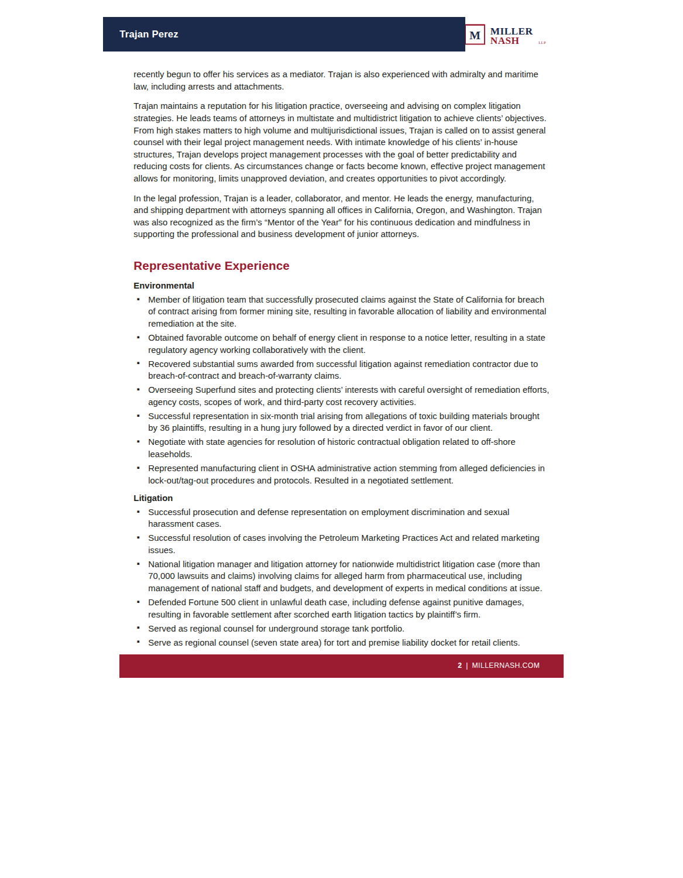Trajan Perez
M MILLER NASH LLP
recently begun to offer his services as a mediator. Trajan is also experienced with admiralty and maritime law, including arrests and attachments.
Trajan maintains a reputation for his litigation practice, overseeing and advising on complex litigation strategies. He leads teams of attorneys in multistate and multidistrict litigation to achieve clients’ objectives. From high stakes matters to high volume and multijurisdictional issues, Trajan is called on to assist general counsel with their legal project management needs. With intimate knowledge of his clients’ in-house structures, Trajan develops project management processes with the goal of better predictability and reducing costs for clients. As circumstances change or facts become known, effective project management allows for monitoring, limits unapproved deviation, and creates opportunities to pivot accordingly.
In the legal profession, Trajan is a leader, collaborator, and mentor. He leads the energy, manufacturing, and shipping department with attorneys spanning all offices in California, Oregon, and Washington. Trajan was also recognized as the firm’s “Mentor of the Year” for his continuous dedication and mindfulness in supporting the professional and business development of junior attorneys.
Representative Experience
Environmental
Member of litigation team that successfully prosecuted claims against the State of California for breach of contract arising from former mining site, resulting in favorable allocation of liability and environmental remediation at the site.
Obtained favorable outcome on behalf of energy client in response to a notice letter, resulting in a state regulatory agency working collaboratively with the client.
Recovered substantial sums awarded from successful litigation against remediation contractor due to breach-of-contract and breach-of-warranty claims.
Overseeing Superfund sites and protecting clients’ interests with careful oversight of remediation efforts, agency costs, scopes of work, and third-party cost recovery activities.
Successful representation in six-month trial arising from allegations of toxic building materials brought by 36 plaintiffs, resulting in a hung jury followed by a directed verdict in favor of our client.
Negotiate with state agencies for resolution of historic contractual obligation related to off-shore leaseholds.
Represented manufacturing client in OSHA administrative action stemming from alleged deficiencies in lock-out/tag-out procedures and protocols. Resulted in a negotiated settlement.
Litigation
Successful prosecution and defense representation on employment discrimination and sexual harassment cases.
Successful resolution of cases involving the Petroleum Marketing Practices Act and related marketing issues.
National litigation manager and litigation attorney for nationwide multidistrict litigation case (more than 70,000 lawsuits and claims) involving claims for alleged harm from pharmaceutical use, including management of national staff and budgets, and development of experts in medical conditions at issue.
Defended Fortune 500 client in unlawful death case, including defense against punitive damages, resulting in favorable settlement after scorched earth litigation tactics by plaintiff’s firm.
Served as regional counsel for underground storage tank portfolio.
Serve as regional counsel (seven state area) for tort and premise liability docket for retail clients.
2|MILLERNASH.COM